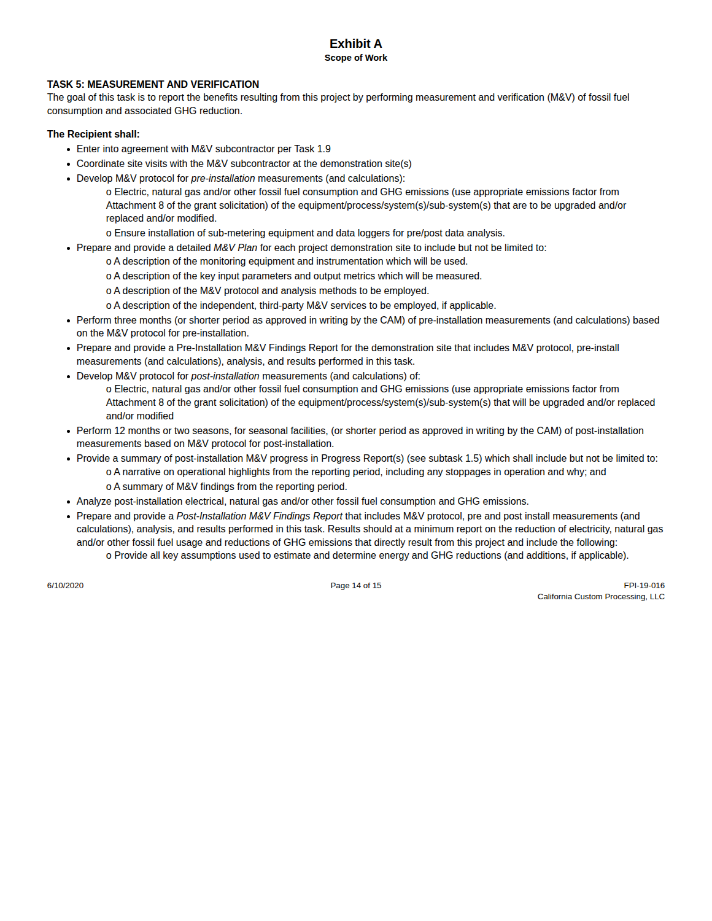Exhibit A
Scope of Work
Task 5: Measurement and Verification
The goal of this task is to report the benefits resulting from this project by performing measurement and verification (M&V) of fossil fuel consumption and associated GHG reduction.
The Recipient shall:
Enter into agreement with M&V subcontractor per Task 1.9
Coordinate site visits with the M&V subcontractor at the demonstration site(s)
Develop M&V protocol for pre-installation measurements (and calculations):
Electric, natural gas and/or other fossil fuel consumption and GHG emissions (use appropriate emissions factor from Attachment 8 of the grant solicitation) of the equipment/process/system(s)/sub-system(s) that are to be upgraded and/or replaced and/or modified.
Ensure installation of sub-metering equipment and data loggers for pre/post data analysis.
Prepare and provide a detailed M&V Plan for each project demonstration site to include but not be limited to:
A description of the monitoring equipment and instrumentation which will be used.
A description of the key input parameters and output metrics which will be measured.
A description of the M&V protocol and analysis methods to be employed.
A description of the independent, third-party M&V services to be employed, if applicable.
Perform three months (or shorter period as approved in writing by the CAM) of pre-installation measurements (and calculations) based on the M&V protocol for pre-installation.
Prepare and provide a Pre-Installation M&V Findings Report for the demonstration site that includes M&V protocol, pre-install measurements (and calculations), analysis, and results performed in this task.
Develop M&V protocol for post-installation measurements (and calculations) of:
Electric, natural gas and/or other fossil fuel consumption and GHG emissions (use appropriate emissions factor from Attachment 8 of the grant solicitation) of the equipment/process/system(s)/sub-system(s) that will be upgraded and/or replaced and/or modified
Perform 12 months or two seasons, for seasonal facilities, (or shorter period as approved in writing by the CAM) of post-installation measurements based on M&V protocol for post-installation.
Provide a summary of post-installation M&V progress in Progress Report(s) (see subtask 1.5) which shall include but not be limited to:
A narrative on operational highlights from the reporting period, including any stoppages in operation and why; and
A summary of M&V findings from the reporting period.
Analyze post-installation electrical, natural gas and/or other fossil fuel consumption and GHG emissions.
Prepare and provide a Post-Installation M&V Findings Report that includes M&V protocol, pre and post install measurements (and calculations), analysis, and results performed in this task. Results should at a minimum report on the reduction of electricity, natural gas and/or other fossil fuel usage and reductions of GHG emissions that directly result from this project and include the following:
Provide all key assumptions used to estimate and determine energy and GHG reductions (and additions, if applicable).
| 6/10/2020 | Page 14 of 15 | FPI-19-016 California Custom Processing, LLC |